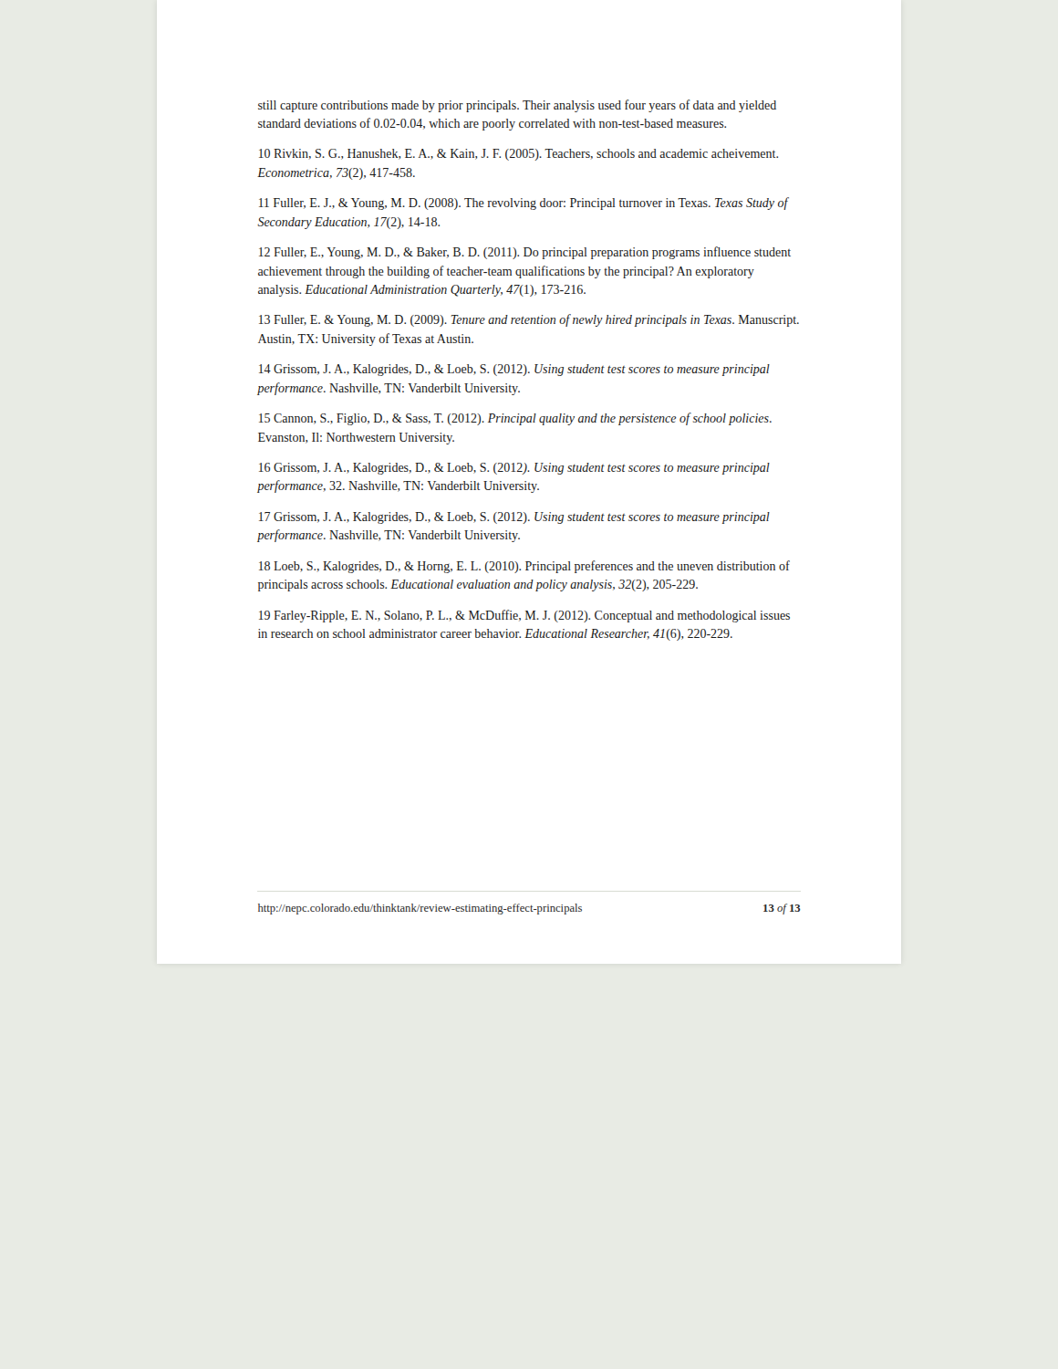still capture contributions made by prior principals. Their analysis used four years of data and yielded standard deviations of 0.02-0.04, which are poorly correlated with non-test-based measures.
10 Rivkin, S. G., Hanushek, E. A., & Kain, J. F. (2005). Teachers, schools and academic acheivement. Econometrica, 73(2), 417-458.
11 Fuller, E. J., & Young, M. D. (2008). The revolving door: Principal turnover in Texas. Texas Study of Secondary Education, 17(2), 14-18.
12 Fuller, E., Young, M. D., & Baker, B. D. (2011). Do principal preparation programs influence student achievement through the building of teacher-team qualifications by the principal? An exploratory analysis. Educational Administration Quarterly, 47(1), 173-216.
13 Fuller, E. & Young, M. D. (2009). Tenure and retention of newly hired principals in Texas. Manuscript. Austin, TX: University of Texas at Austin.
14 Grissom, J. A., Kalogrides, D., & Loeb, S. (2012). Using student test scores to measure principal performance. Nashville, TN: Vanderbilt University.
15 Cannon, S., Figlio, D., & Sass, T. (2012). Principal quality and the persistence of school policies. Evanston, Il: Northwestern University.
16 Grissom, J. A., Kalogrides, D., & Loeb, S. (2012). Using student test scores to measure principal performance, 32. Nashville, TN: Vanderbilt University.
17 Grissom, J. A., Kalogrides, D., & Loeb, S. (2012). Using student test scores to measure principal performance. Nashville, TN: Vanderbilt University.
18 Loeb, S., Kalogrides, D., & Horng, E. L. (2010). Principal preferences and the uneven distribution of principals across schools. Educational evaluation and policy analysis, 32(2), 205-229.
19 Farley-Ripple, E. N., Solano, P. L., & McDuffie, M. J. (2012). Conceptual and methodological issues in research on school administrator career behavior. Educational Researcher, 41(6), 220-229.
http://nepc.colorado.edu/thinktank/review-estimating-effect-principals 13 of 13